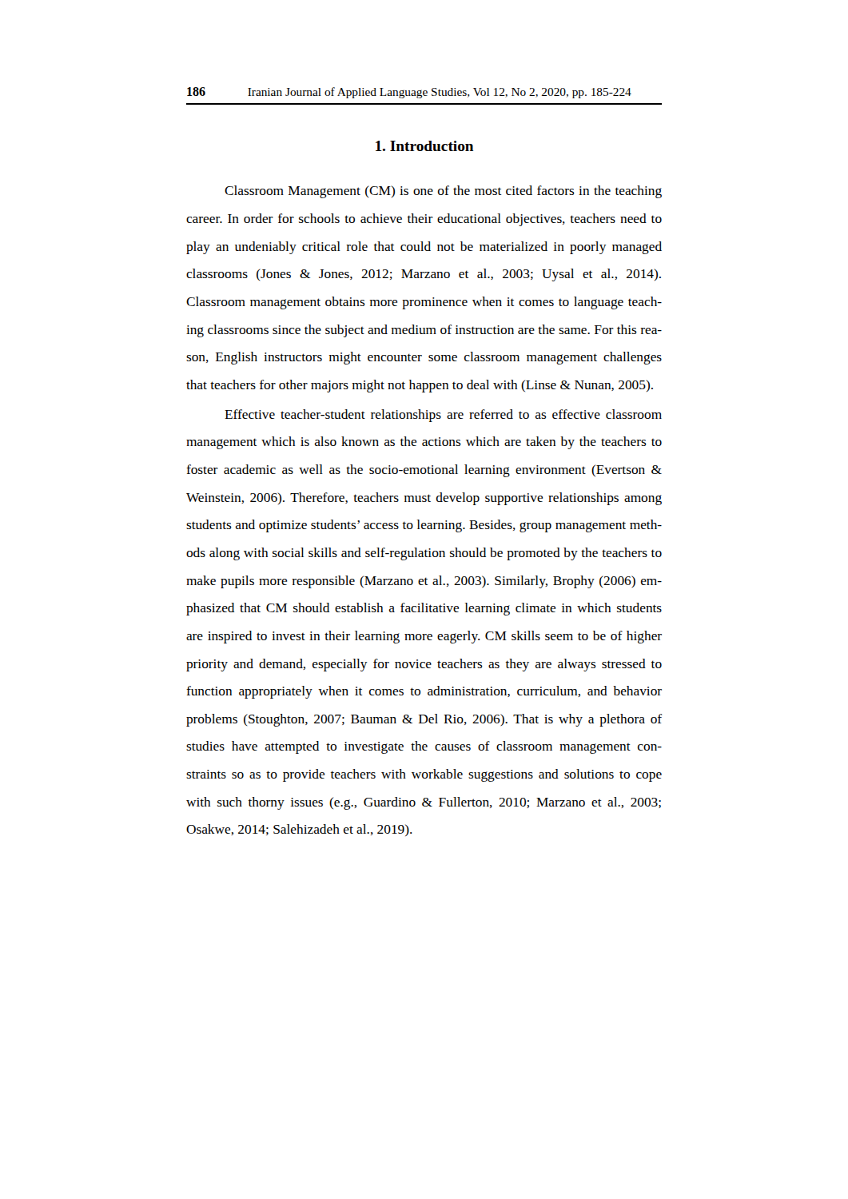186 Iranian Journal of Applied Language Studies, Vol 12, No 2, 2020, pp. 185-224
1. Introduction
Classroom Management (CM) is one of the most cited factors in the teaching career. In order for schools to achieve their educational objectives, teachers need to play an undeniably critical role that could not be materialized in poorly managed classrooms (Jones & Jones, 2012; Marzano et al., 2003; Uysal et al., 2014). Classroom management obtains more prominence when it comes to language teaching classrooms since the subject and medium of instruction are the same. For this reason, English instructors might encounter some classroom management challenges that teachers for other majors might not happen to deal with (Linse & Nunan, 2005).
Effective teacher-student relationships are referred to as effective classroom management which is also known as the actions which are taken by the teachers to foster academic as well as the socio-emotional learning environment (Evertson & Weinstein, 2006). Therefore, teachers must develop supportive relationships among students and optimize students’ access to learning. Besides, group management methods along with social skills and self-regulation should be promoted by the teachers to make pupils more responsible (Marzano et al., 2003). Similarly, Brophy (2006) emphasized that CM should establish a facilitative learning climate in which students are inspired to invest in their learning more eagerly. CM skills seem to be of higher priority and demand, especially for novice teachers as they are always stressed to function appropriately when it comes to administration, curriculum, and behavior problems (Stoughton, 2007; Bauman & Del Rio, 2006). That is why a plethora of studies have attempted to investigate the causes of classroom management constraints so as to provide teachers with workable suggestions and solutions to cope with such thorny issues (e.g., Guardino & Fullerton, 2010; Marzano et al., 2003; Osakwe, 2014; Salehizadeh et al., 2019).